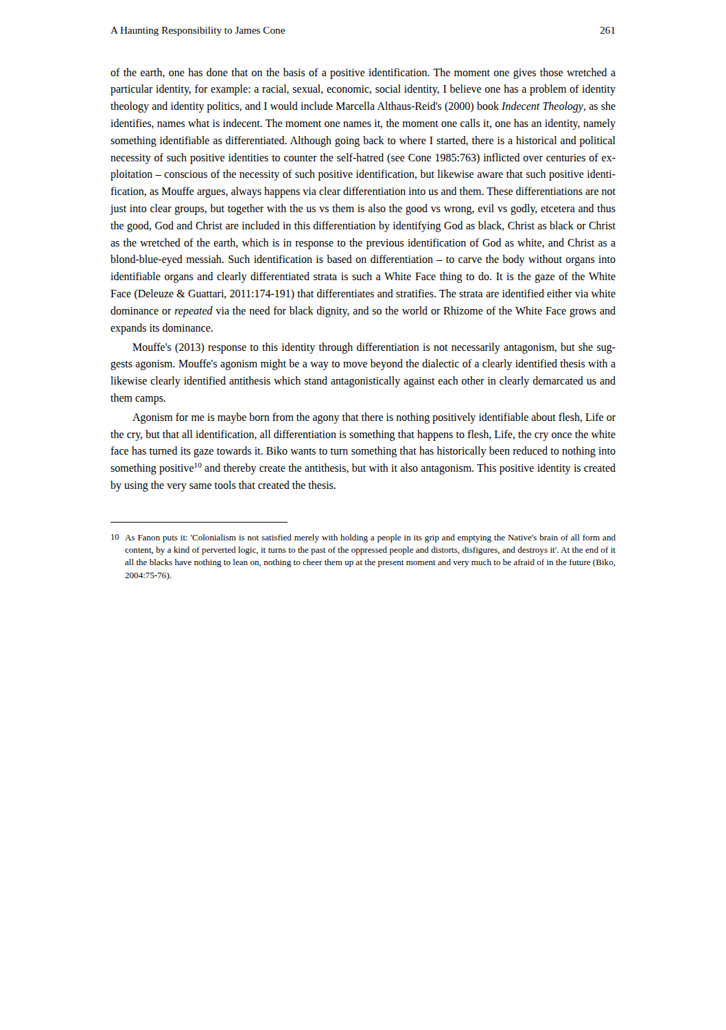A Haunting Responsibility to James Cone 261
of the earth, one has done that on the basis of a positive identification. The moment one gives those wretched a particular identity, for example: a racial, sexual, economic, social identity, I believe one has a problem of identity theology and identity politics, and I would include Marcella Althaus-Reid's (2000) book Indecent Theology, as she identifies, names what is indecent. The moment one names it, the moment one calls it, one has an identity, namely something identifiable as differentiated. Although going back to where I started, there is a historical and political necessity of such positive identities to counter the self-hatred (see Cone 1985:763) inflicted over centuries of exploitation – conscious of the necessity of such positive identification, but likewise aware that such positive identification, as Mouffe argues, always happens via clear differentiation into us and them. These differentiations are not just into clear groups, but together with the us vs them is also the good vs wrong, evil vs godly, etcetera and thus the good, God and Christ are included in this differentiation by identifying God as black, Christ as black or Christ as the wretched of the earth, which is in response to the previous identification of God as white, and Christ as a blond-blue-eyed messiah. Such identification is based on differentiation – to carve the body without organs into identifiable organs and clearly differentiated strata is such a White Face thing to do. It is the gaze of the White Face (Deleuze & Guattari, 2011:174-191) that differentiates and stratifies. The strata are identified either via white dominance or repeated via the need for black dignity, and so the world or Rhizome of the White Face grows and expands its dominance.
Mouffe's (2013) response to this identity through differentiation is not necessarily antagonism, but she suggests agonism. Mouffe's agonism might be a way to move beyond the dialectic of a clearly identified thesis with a likewise clearly identified antithesis which stand antagonistically against each other in clearly demarcated us and them camps.
Agonism for me is maybe born from the agony that there is nothing positively identifiable about flesh, Life or the cry, but that all identification, all differentiation is something that happens to flesh, Life, the cry once the white face has turned its gaze towards it. Biko wants to turn something that has historically been reduced to nothing into something positive10 and thereby create the antithesis, but with it also antagonism. This positive identity is created by using the very same tools that created the thesis.
10 As Fanon puts it: 'Colonialism is not satisfied merely with holding a people in its grip and emptying the Native's brain of all form and content, by a kind of perverted logic, it turns to the past of the oppressed people and distorts, disfigures, and destroys it'. At the end of it all the blacks have nothing to lean on, nothing to cheer them up at the present moment and very much to be afraid of in the future (Biko, 2004:75-76).